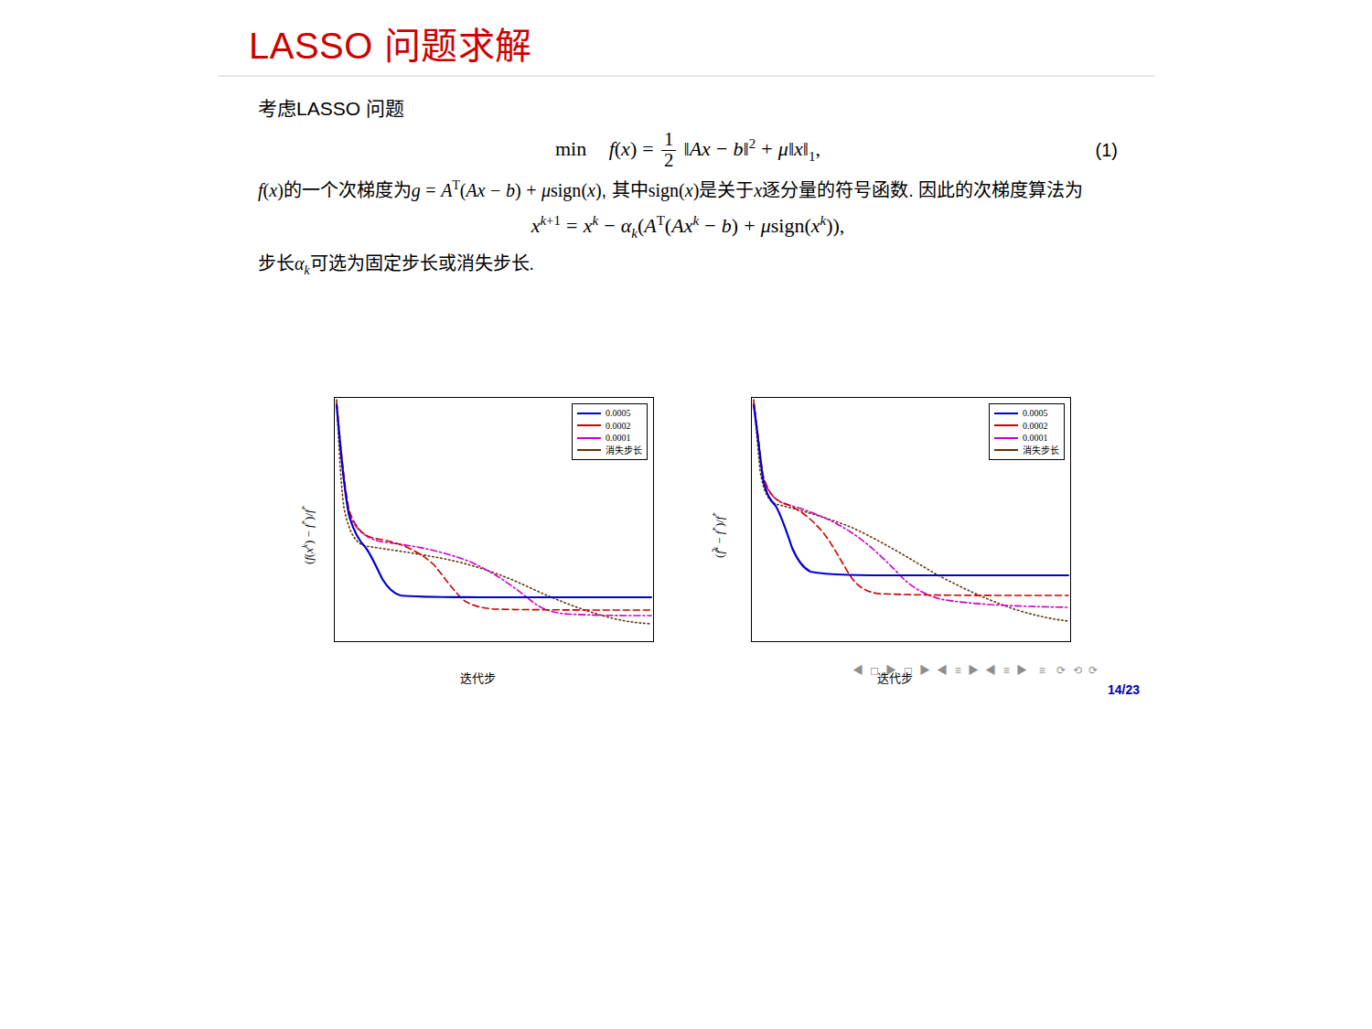LASSO 问题求解
考虑LASSO 问题
min f(x) = 12 ‖Ax − b‖2 + μ‖x‖1, (1)
f(x) 的一个次梯度为g = AT(Ax − b) + μsign(x), 其中sign(x) 是关于x逐分量的符号函数. 因此的次梯度算法为
xk+1 = xk − αk(AT(Axk − b) + μsign(xk)),
步长αk可选为固定步长或消失步长.
(f(xk) − f*)/f*
105 100 10-5 0 500 1000 1500 2000 2500 3000
0.0005
0.0002
0.0001
消失步长
迭代步
(f̂k − f*)/f*
102 101 100 10-1 10-2 10-3 10-5 0 500 1000 1500 2000 2500 3000
0.0005
0.0002
0.0001
消失步长
迭代步
◀ ◻ ▶ ◻ ▶ ◀ ≡ ▶ ◀ ≡ ▶ ≡ ⟳ ⟲ ⟳
14/23